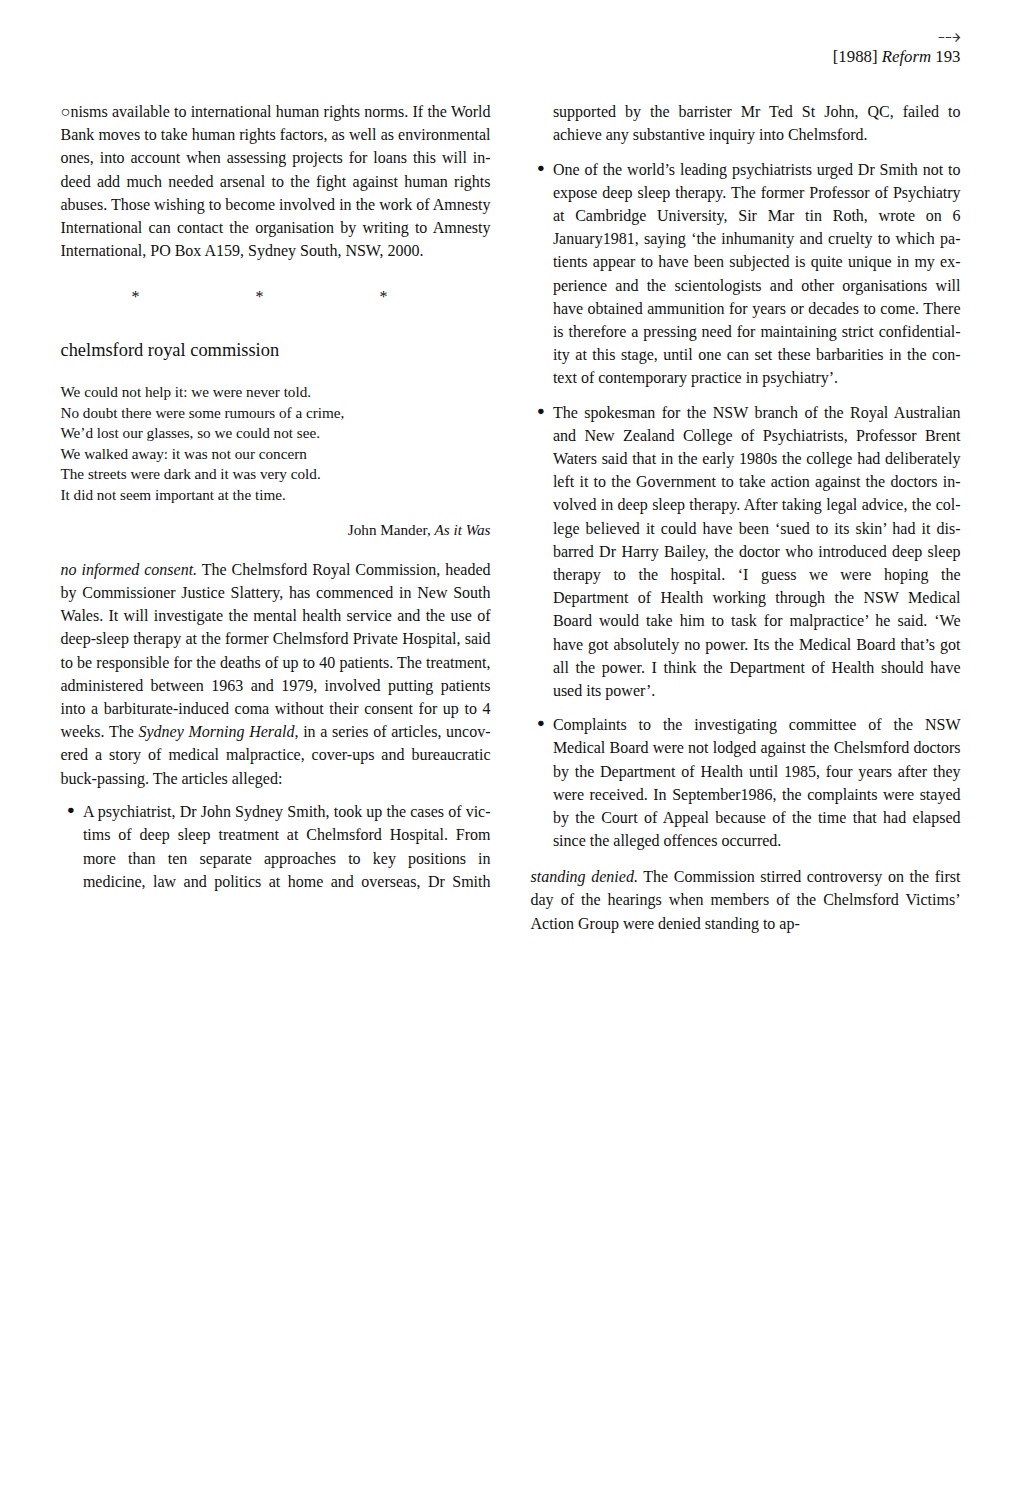⤏
[1988] Reform 193
○nisms available to international human rights norms. If the World Bank moves to take human rights factors, as well as environmental ones, into account when assessing projects for loans this will indeed add much needed arsenal to the fight against human rights abuses. Those wishing to become involved in the work of Amnesty International can contact the organisation by writing to Amnesty International, PO Box A159, Sydney South, NSW, 2000.
* * *
chelmsford royal commission
We could not help it: we were never told.
No doubt there were some rumours of a crime,
We’d lost our glasses, so we could not see.
We walked away: it was not our concern
The streets were dark and it was very cold.
It did not seem important at the time.
John Mander, As it Was
no informed consent. The Chelmsford Royal Commission, headed by Commissioner Justice Slattery, has commenced in New South Wales. It will investigate the mental health service and the use of deep-sleep therapy at the former Chelmsford Private Hospital, said to be responsible for the deaths of up to 40 patients. The treatment, administered between 1963 and 1979, involved putting patients into a barbiturate-induced coma without their consent for up to 4 weeks. The Sydney Morning Herald, in a series of articles, uncovered a story of medical malpractice, cover-ups and bureaucratic buck-passing. The articles alleged:
A psychiatrist, Dr John Sydney Smith, took up the cases of victims of deep sleep treatment at Chelmsford Hospital. From more than ten separate approaches to key positions in medicine, law and politics at home and overseas, Dr Smith supported by the barrister Mr Ted St John, QC, failed to achieve any substantive inquiry into Chelmsford.
One of the world’s leading psychiatrists urged Dr Smith not to expose deep sleep therapy. The former Professor of Psychiatry at Cambridge University, Sir Mar tin Roth, wrote on 6 January1981, saying ‘the inhumanity and cruelty to which patients appear to have been subjected is quite unique in my experience and the scientologists and other organisations will have obtained ammunition for years or decades to come. There is therefore a pressing need for maintaining strict confidentiality at this stage, until one can set these barbarities in the context of contemporary practice in psychiatry’.
The spokesman for the NSW branch of the Royal Australian and New Zealand College of Psychiatrists, Professor Brent Waters said that in the early 1980s the college had deliberately left it to the Government to take action against the doctors involved in deep sleep therapy. After taking legal advice, the college believed it could have been ‘sued to its skin’ had it disbarred Dr Harry Bailey, the doctor who introduced deep sleep therapy to the hospital. ‘I guess we were hoping the Department of Health working through the NSW Medical Board would take him to task for malpractice’ he said. ‘We have got absolutely no power. Its the Medical Board that’s got all the power. I think the Department of Health should have used its power’.
Complaints to the investigating committee of the NSW Medical Board were not lodged against the Chelsmford doctors by the Department of Health until 1985, four years after they were received. In September1986, the complaints were stayed by the Court of Appeal because of the time that had elapsed since the alleged offences occurred.
standing denied. The Commission stirred controversy on the first day of the hearings when members of the Chelmsford Victims’ Action Group were denied standing to ap-